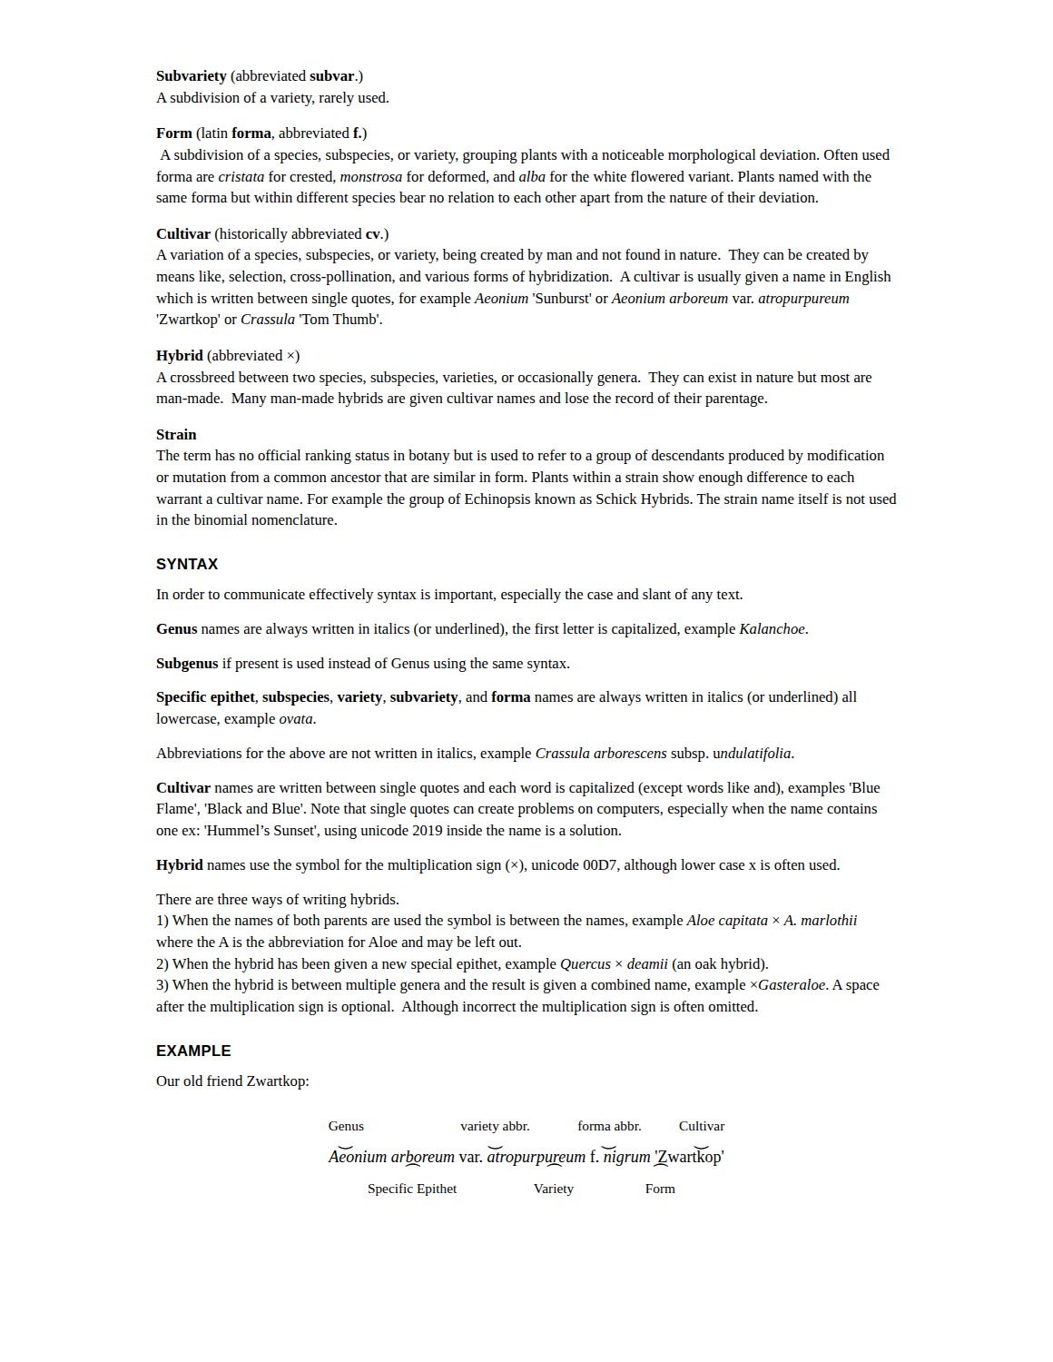Subvariety (abbreviated subvar.)
A subdivision of a variety, rarely used.
Form (latin forma, abbreviated f.)
A subdivision of a species, subspecies, or variety, grouping plants with a noticeable morphological deviation. Often used forma are cristata for crested, monstrosa for deformed, and alba for the white flowered variant. Plants named with the same forma but within different species bear no relation to each other apart from the nature of their deviation.
Cultivar (historically abbreviated cv.)
A variation of a species, subspecies, or variety, being created by man and not found in nature. They can be created by means like, selection, cross-pollination, and various forms of hybridization. A cultivar is usually given a name in English which is written between single quotes, for example Aeonium 'Sunburst' or Aeonium arboreum var. atropurpureum 'Zwartkop' or Crassula 'Tom Thumb'.
Hybrid (abbreviated ×)
A crossbreed between two species, subspecies, varieties, or occasionally genera. They can exist in nature but most are man-made. Many man-made hybrids are given cultivar names and lose the record of their parentage.
Strain
The term has no official ranking status in botany but is used to refer to a group of descendants produced by modification or mutation from a common ancestor that are similar in form. Plants within a strain show enough difference to each warrant a cultivar name. For example the group of Echinopsis known as Schick Hybrids. The strain name itself is not used in the binomial nomenclature.
SYNTAX
In order to communicate effectively syntax is important, especially the case and slant of any text.
Genus names are always written in italics (or underlined), the first letter is capitalized, example Kalanchoe.
Subgenus if present is used instead of Genus using the same syntax.
Specific epithet, subspecies, variety, subvariety, and forma names are always written in italics (or underlined) all lowercase, example ovata.
Abbreviations for the above are not written in italics, example Crassula arborescens subsp. undulatifolia.
Cultivar names are written between single quotes and each word is capitalized (except words like and), examples 'Blue Flame', 'Black and Blue'. Note that single quotes can create problems on computers, especially when the name contains one ex: 'Hummel’s Sunset', using unicode 2019 inside the name is a solution.
Hybrid names use the symbol for the multiplication sign (×), unicode 00D7, although lower case x is often used.
There are three ways of writing hybrids.
1) When the names of both parents are used the symbol is between the names, example Aloe capitata × A. marlothii where the A is the abbreviation for Aloe and may be left out.
2) When the hybrid has been given a new special epithet, example Quercus × deamii (an oak hybrid).
3) When the hybrid is between multiple genera and the result is given a combined name, example ×Gasteraloe. A space after the multiplication sign is optional. Although incorrect the multiplication sign is often omitted.
EXAMPLE
Our old friend Zwartkop:
| Genus | | variety abbr. | | forma abbr. | | Cultivar |
| ⏝ | | ⏝ | | ⏝ | | ⏝ |
| Aeonium arboreum var. atropurpureum f. nigrum 'Zwartkop' |
| | ⏜ | | ⏜ | | ⏜ | |
| | Specific Epithet | | Variety | | Form | |